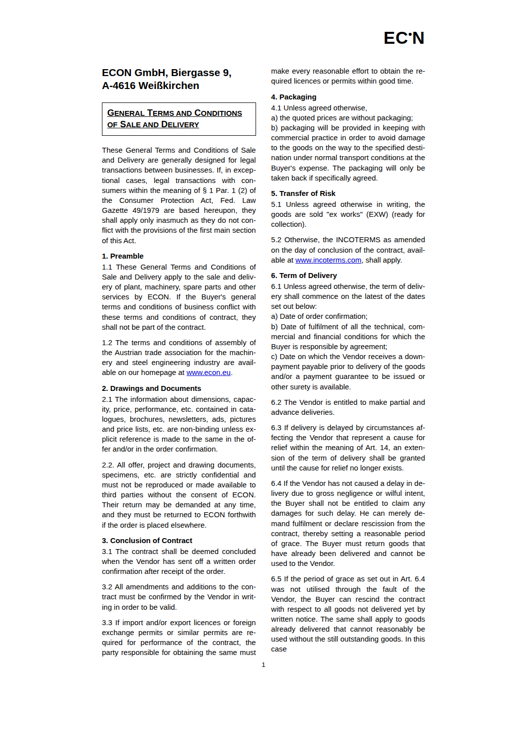EC N
ECON GmbH, Biergasse 9,
A-4616 Weißkirchen
General Terms and Conditions of Sale and Delivery
These General Terms and Conditions of Sale and Delivery are generally designed for legal transactions between businesses. If, in exceptional cases, legal transactions with consumers within the meaning of § 1 Par. 1 (2) of the Consumer Protection Act, Fed. Law Gazette 49/1979 are based hereupon, they shall apply only inasmuch as they do not conflict with the provisions of the first main section of this Act.
1. Preamble
1.1 These General Terms and Conditions of Sale and Delivery apply to the sale and delivery of plant, machinery, spare parts and other services by ECON. If the Buyer's general terms and conditions of business conflict with these terms and conditions of contract, they shall not be part of the contract.
1.2 The terms and conditions of assembly of the Austrian trade association for the machinery and steel engineering industry are available on our homepage at www.econ.eu.
2. Drawings and Documents
2.1 The information about dimensions, capacity, price, performance, etc. contained in catalogues, brochures, newsletters, ads, pictures and price lists, etc. are non-binding unless explicit reference is made to the same in the offer and/or in the order confirmation.
2.2. All offer, project and drawing documents, specimens, etc. are strictly confidential and must not be reproduced or made available to third parties without the consent of ECON. Their return may be demanded at any time, and they must be returned to ECON forthwith if the order is placed elsewhere.
3. Conclusion of Contract
3.1 The contract shall be deemed concluded when the Vendor has sent off a written order confirmation after receipt of the order.
3.2 All amendments and additions to the contract must be confirmed by the Vendor in writing in order to be valid.
3.3 If import and/or export licences or foreign exchange permits or similar permits are required for performance of the contract, the party responsible for obtaining the same must make every reasonable effort to obtain the required licences or permits within good time.
4. Packaging
4.1 Unless agreed otherwise,
a) the quoted prices are without packaging;
b) packaging will be provided in keeping with commercial practice in order to avoid damage to the goods on the way to the specified destination under normal transport conditions at the Buyer's expense. The packaging will only be taken back if specifically agreed.
5. Transfer of Risk
5.1 Unless agreed otherwise in writing, the goods are sold "ex works" (EXW) (ready for collection).
5.2 Otherwise, the INCOTERMS as amended on the day of conclusion of the contract, available at www.incoterms.com, shall apply.
6. Term of Delivery
6.1 Unless agreed otherwise, the term of delivery shall commence on the latest of the dates set out below:
a) Date of order confirmation;
b) Date of fulfilment of all the technical, commercial and financial conditions for which the Buyer is responsible by agreement;
c) Date on which the Vendor receives a down-payment payable prior to delivery of the goods and/or a payment guarantee to be issued or other surety is available.
6.2 The Vendor is entitled to make partial and advance deliveries.
6.3 If delivery is delayed by circumstances affecting the Vendor that represent a cause for relief within the meaning of Art. 14, an extension of the term of delivery shall be granted until the cause for relief no longer exists.
6.4 If the Vendor has not caused a delay in delivery due to gross negligence or wilful intent, the Buyer shall not be entitled to claim any damages for such delay. He can merely demand fulfilment or declare rescission from the contract, thereby setting a reasonable period of grace. The Buyer must return goods that have already been delivered and cannot be used to the Vendor.
6.5 If the period of grace as set out in Art. 6.4 was not utilised through the fault of the Vendor, the Buyer can rescind the contract with respect to all goods not delivered yet by written notice. The same shall apply to goods already delivered that cannot reasonably be used without the still outstanding goods. In this case
1